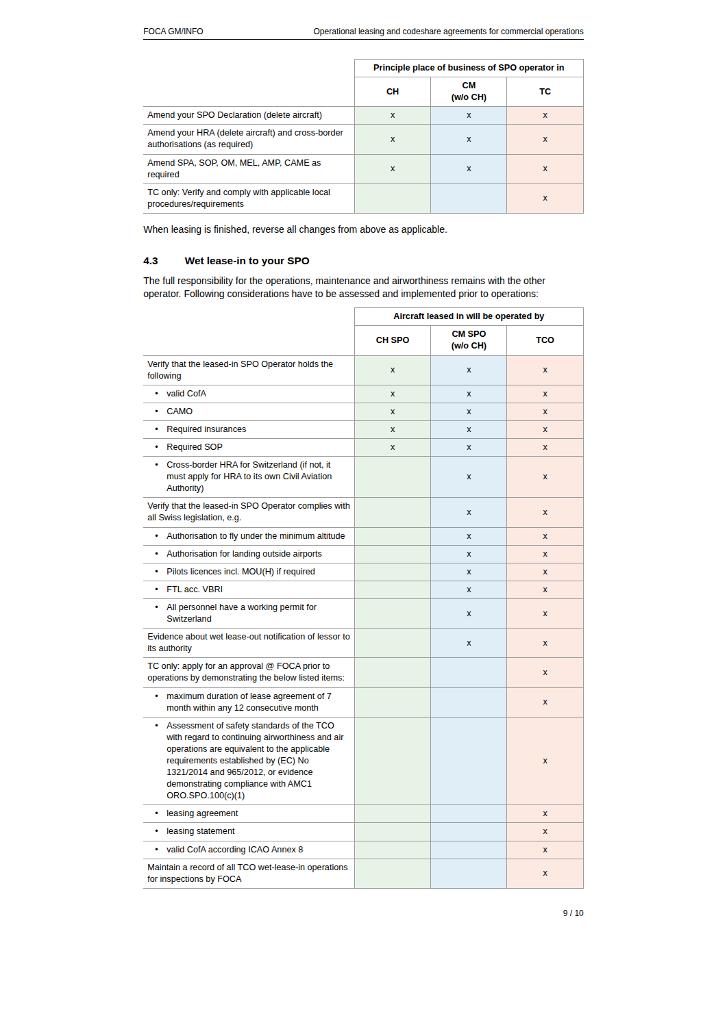FOCA GM/INFO
Operational leasing and codeshare agreements for commercial operations
| | Principle place of business of SPO operator in |
| --- | --- |
| CH | CM (w/o CH) | TC |
| Amend your SPO Declaration (delete aircraft) | x | x | x |
| Amend your HRA (delete aircraft) and cross-border authorisations (as required) | x | x | x |
| Amend SPA, SOP, OM, MEL, AMP, CAME as required | x | x | x |
| TC only: Verify and comply with applicable local procedures/requirements | | | x |
When leasing is finished, reverse all changes from above as applicable.
4.3 Wet lease-in to your SPO
The full responsibility for the operations, maintenance and airworthiness remains with the other operator. Following considerations have to be assessed and implemented prior to operations:
| | Aircraft leased in will be operated by |
| --- | --- |
| CH SPO | CM SPO (w/o CH) | TCO |
| Verify that the leased-in SPO Operator holds the following | x | x | x |
| valid CofA | x | x | x |
| CAMO | x | x | x |
| Required insurances | x | x | x |
| Required SOP | x | x | x |
| Cross-border HRA for Switzerland (if not, it must apply for HRA to its own Civil Aviation Authority) | | x | x |
| Verify that the leased-in SPO Operator complies with all Swiss legislation, e.g. | | x | x |
| Authorisation to fly under the minimum altitude | | x | x |
| Authorisation for landing outside airports | | x | x |
| Pilots licences incl. MOU(H) if required | | x | x |
| FTL acc. VBRI | | x | x |
| All personnel have a working permit for Switzerland | | x | x |
| Evidence about wet lease-out notification of lessor to its authority | | x | x |
| TC only: apply for an approval @ FOCA prior to operations by demonstrating the below listed items: | | | x |
| maximum duration of lease agreement of 7 month within any 12 consecutive month | | | x |
| Assessment of safety standards of the TCO with regard to continuing airworthiness and air operations are equivalent to the applicable requirements established by (EC) No 1321/2014 and 965/2012, or evidence demonstrating compliance with AMC1 ORO.SPO.100(c)(1) | | | x |
| leasing agreement | | | x |
| leasing statement | | | x |
| valid CofA according ICAO Annex 8 | | | x |
| Maintain a record of all TCO wet-lease-in operations for inspections by FOCA | | | x |
9 / 10